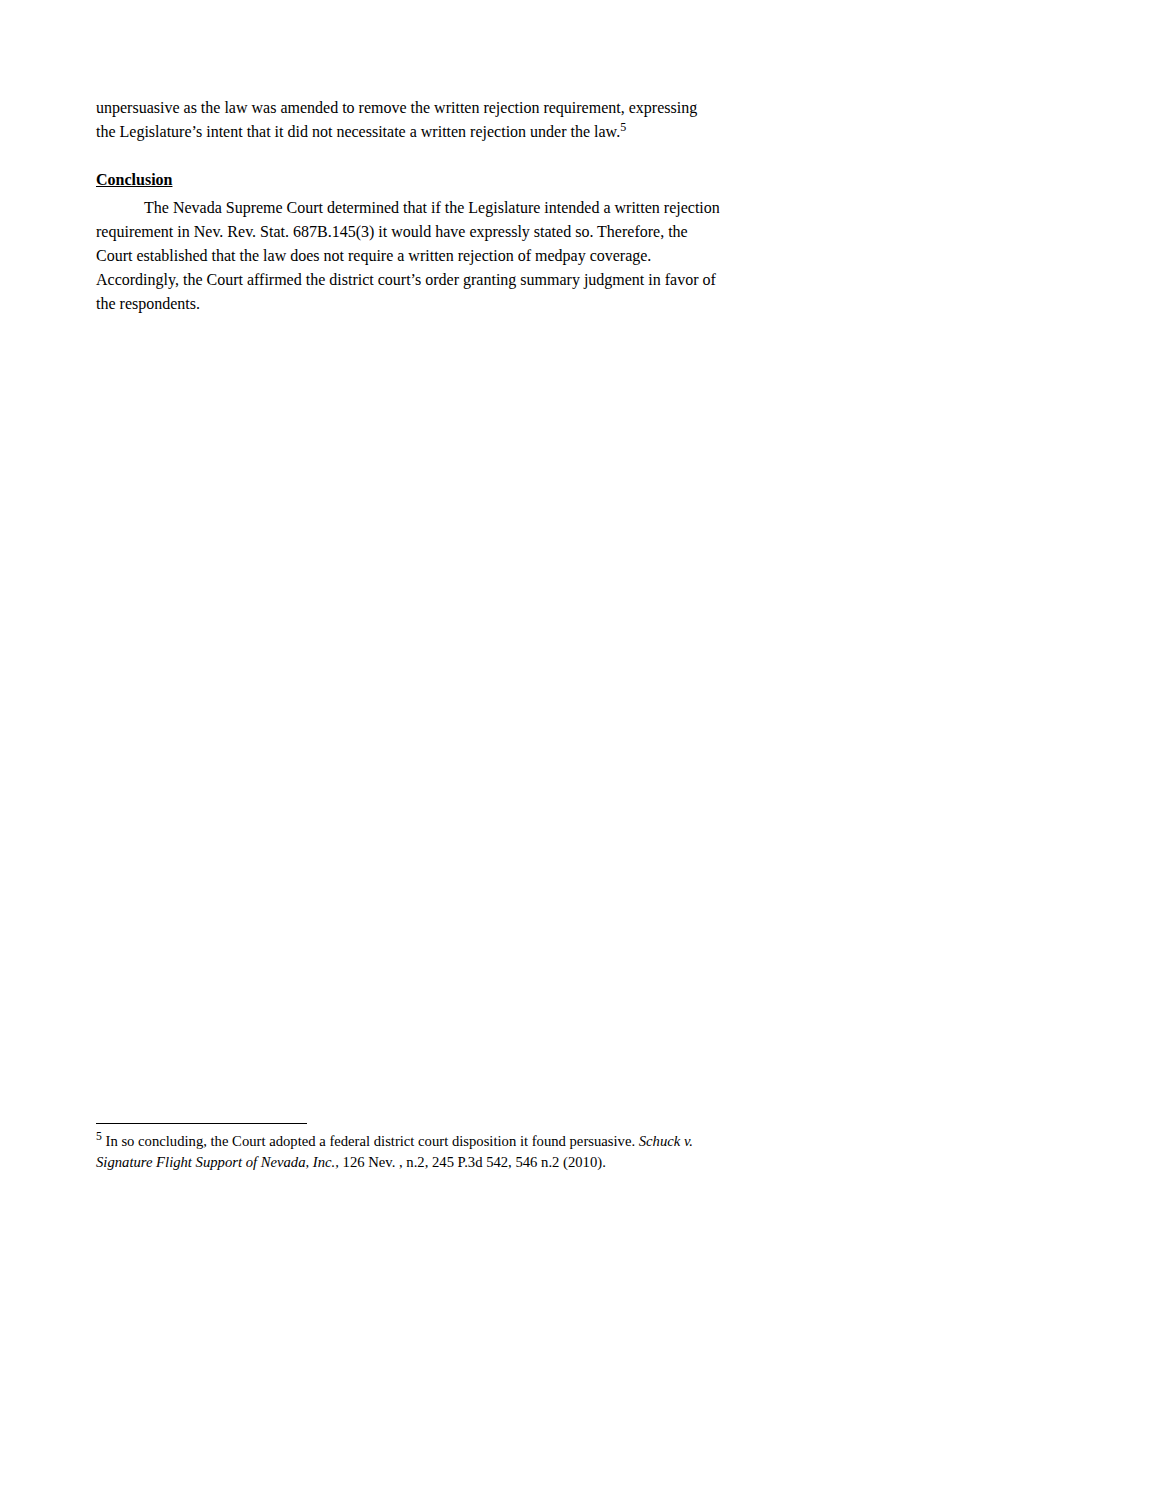unpersuasive as the law was amended to remove the written rejection requirement, expressing the Legislature’s intent that it did not necessitate a written rejection under the law.5
Conclusion
The Nevada Supreme Court determined that if the Legislature intended a written rejection requirement in Nev. Rev. Stat. 687B.145(3) it would have expressly stated so. Therefore, the Court established that the law does not require a written rejection of medpay coverage. Accordingly, the Court affirmed the district court’s order granting summary judgment in favor of the respondents.
5 In so concluding, the Court adopted a federal district court disposition it found persuasive. Schuck v. Signature Flight Support of Nevada, Inc., 126 Nev. , n.2, 245 P.3d 542, 546 n.2 (2010).